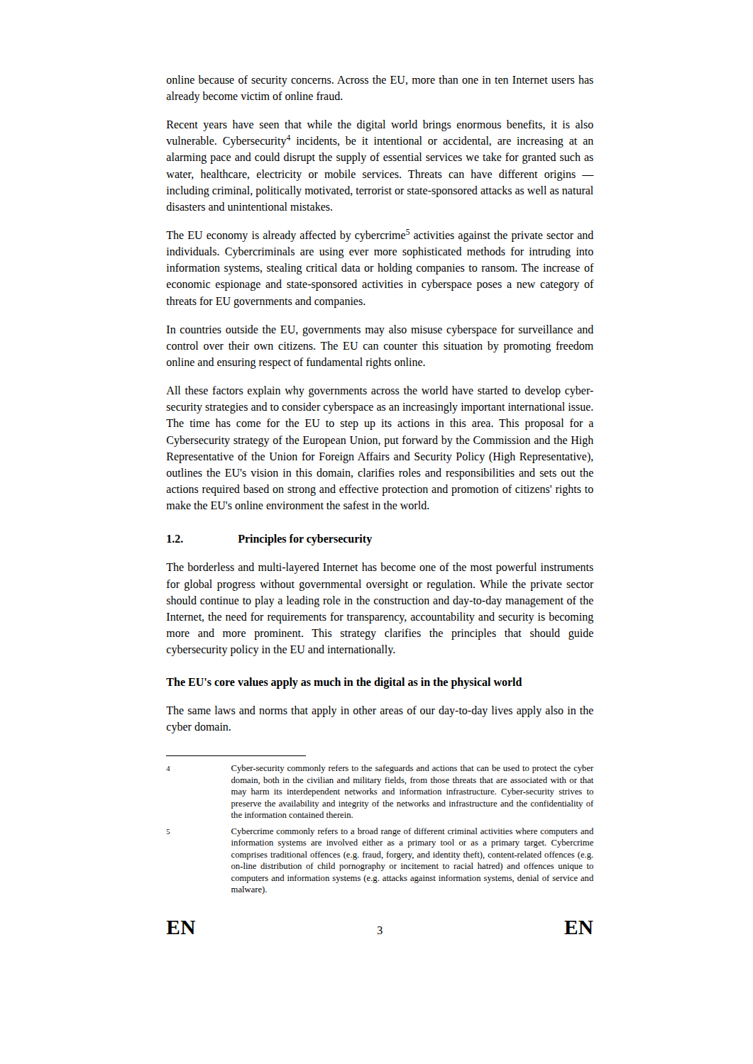online because of security concerns. Across the EU, more than one in ten Internet users has already become victim of online fraud.
Recent years have seen that while the digital world brings enormous benefits, it is also vulnerable. Cybersecurity4 incidents, be it intentional or accidental, are increasing at an alarming pace and could disrupt the supply of essential services we take for granted such as water, healthcare, electricity or mobile services. Threats can have different origins — including criminal, politically motivated, terrorist or state-sponsored attacks as well as natural disasters and unintentional mistakes.
The EU economy is already affected by cybercrime5 activities against the private sector and individuals. Cybercriminals are using ever more sophisticated methods for intruding into information systems, stealing critical data or holding companies to ransom. The increase of economic espionage and state-sponsored activities in cyberspace poses a new category of threats for EU governments and companies.
In countries outside the EU, governments may also misuse cyberspace for surveillance and control over their own citizens. The EU can counter this situation by promoting freedom online and ensuring respect of fundamental rights online.
All these factors explain why governments across the world have started to develop cyber-security strategies and to consider cyberspace as an increasingly important international issue. The time has come for the EU to step up its actions in this area. This proposal for a Cybersecurity strategy of the European Union, put forward by the Commission and the High Representative of the Union for Foreign Affairs and Security Policy (High Representative), outlines the EU's vision in this domain, clarifies roles and responsibilities and sets out the actions required based on strong and effective protection and promotion of citizens' rights to make the EU's online environment the safest in the world.
1.2. Principles for cybersecurity
The borderless and multi-layered Internet has become one of the most powerful instruments for global progress without governmental oversight or regulation. While the private sector should continue to play a leading role in the construction and day-to-day management of the Internet, the need for requirements for transparency, accountability and security is becoming more and more prominent. This strategy clarifies the principles that should guide cybersecurity policy in the EU and internationally.
The EU's core values apply as much in the digital as in the physical world
The same laws and norms that apply in other areas of our day-to-day lives apply also in the cyber domain.
4
Cyber-security commonly refers to the safeguards and actions that can be used to protect the cyber domain, both in the civilian and military fields, from those threats that are associated with or that may harm its interdependent networks and information infrastructure. Cyber-security strives to preserve the availability and integrity of the networks and infrastructure and the confidentiality of the information contained therein.
5
Cybercrime commonly refers to a broad range of different criminal activities where computers and information systems are involved either as a primary tool or as a primary target. Cybercrime comprises traditional offences (e.g. fraud, forgery, and identity theft), content-related offences (e.g. on-line distribution of child pornography or incitement to racial hatred) and offences unique to computers and information systems (e.g. attacks against information systems, denial of service and malware).
EN
3
EN